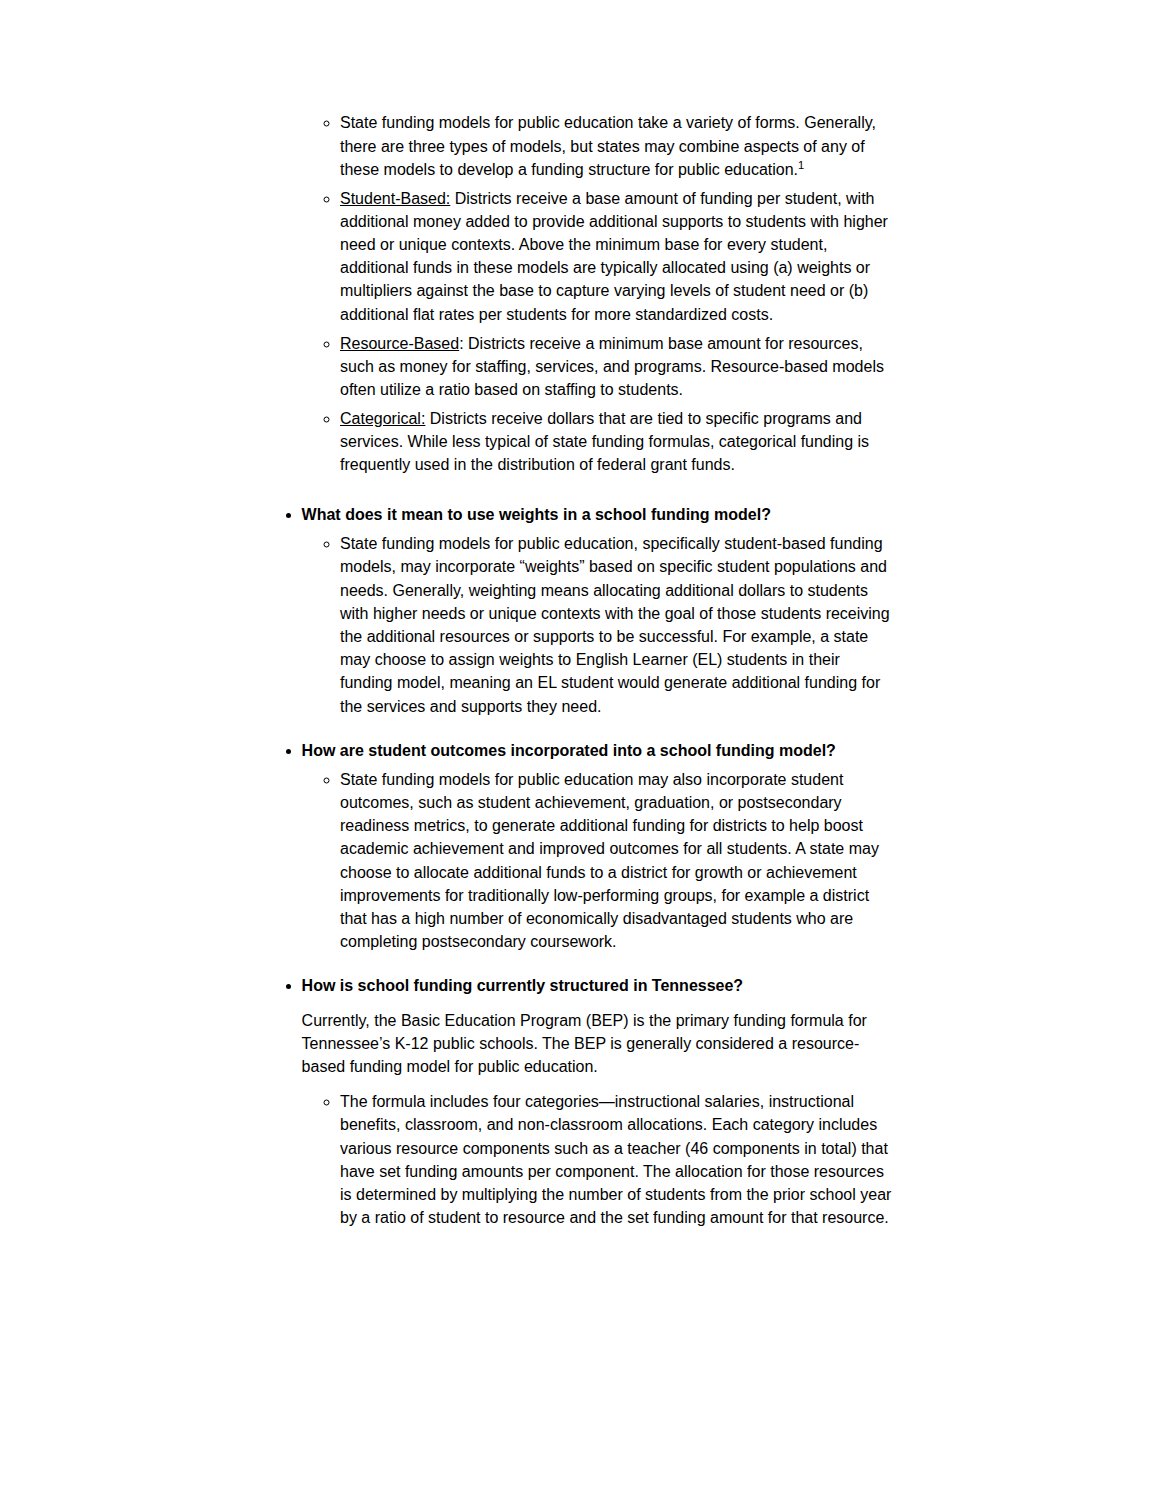State funding models for public education take a variety of forms. Generally, there are three types of models, but states may combine aspects of any of these models to develop a funding structure for public education.1
Student-Based: Districts receive a base amount of funding per student, with additional money added to provide additional supports to students with higher need or unique contexts. Above the minimum base for every student, additional funds in these models are typically allocated using (a) weights or multipliers against the base to capture varying levels of student need or (b) additional flat rates per students for more standardized costs.
Resource-Based: Districts receive a minimum base amount for resources, such as money for staffing, services, and programs. Resource-based models often utilize a ratio based on staffing to students.
Categorical: Districts receive dollars that are tied to specific programs and services. While less typical of state funding formulas, categorical funding is frequently used in the distribution of federal grant funds.
What does it mean to use weights in a school funding model?
State funding models for public education, specifically student-based funding models, may incorporate “weights” based on specific student populations and needs. Generally, weighting means allocating additional dollars to students with higher needs or unique contexts with the goal of those students receiving the additional resources or supports to be successful. For example, a state may choose to assign weights to English Learner (EL) students in their funding model, meaning an EL student would generate additional funding for the services and supports they need.
How are student outcomes incorporated into a school funding model?
State funding models for public education may also incorporate student outcomes, such as student achievement, graduation, or postsecondary readiness metrics, to generate additional funding for districts to help boost academic achievement and improved outcomes for all students. A state may choose to allocate additional funds to a district for growth or achievement improvements for traditionally low-performing groups, for example a district that has a high number of economically disadvantaged students who are completing postsecondary coursework.
How is school funding currently structured in Tennessee?
Currently, the Basic Education Program (BEP) is the primary funding formula for Tennessee’s K-12 public schools. The BEP is generally considered a resource-based funding model for public education.
The formula includes four categories—instructional salaries, instructional benefits, classroom, and non-classroom allocations. Each category includes various resource components such as a teacher (46 components in total) that have set funding amounts per component. The allocation for those resources is determined by multiplying the number of students from the prior school year by a ratio of student to resource and the set funding amount for that resource.